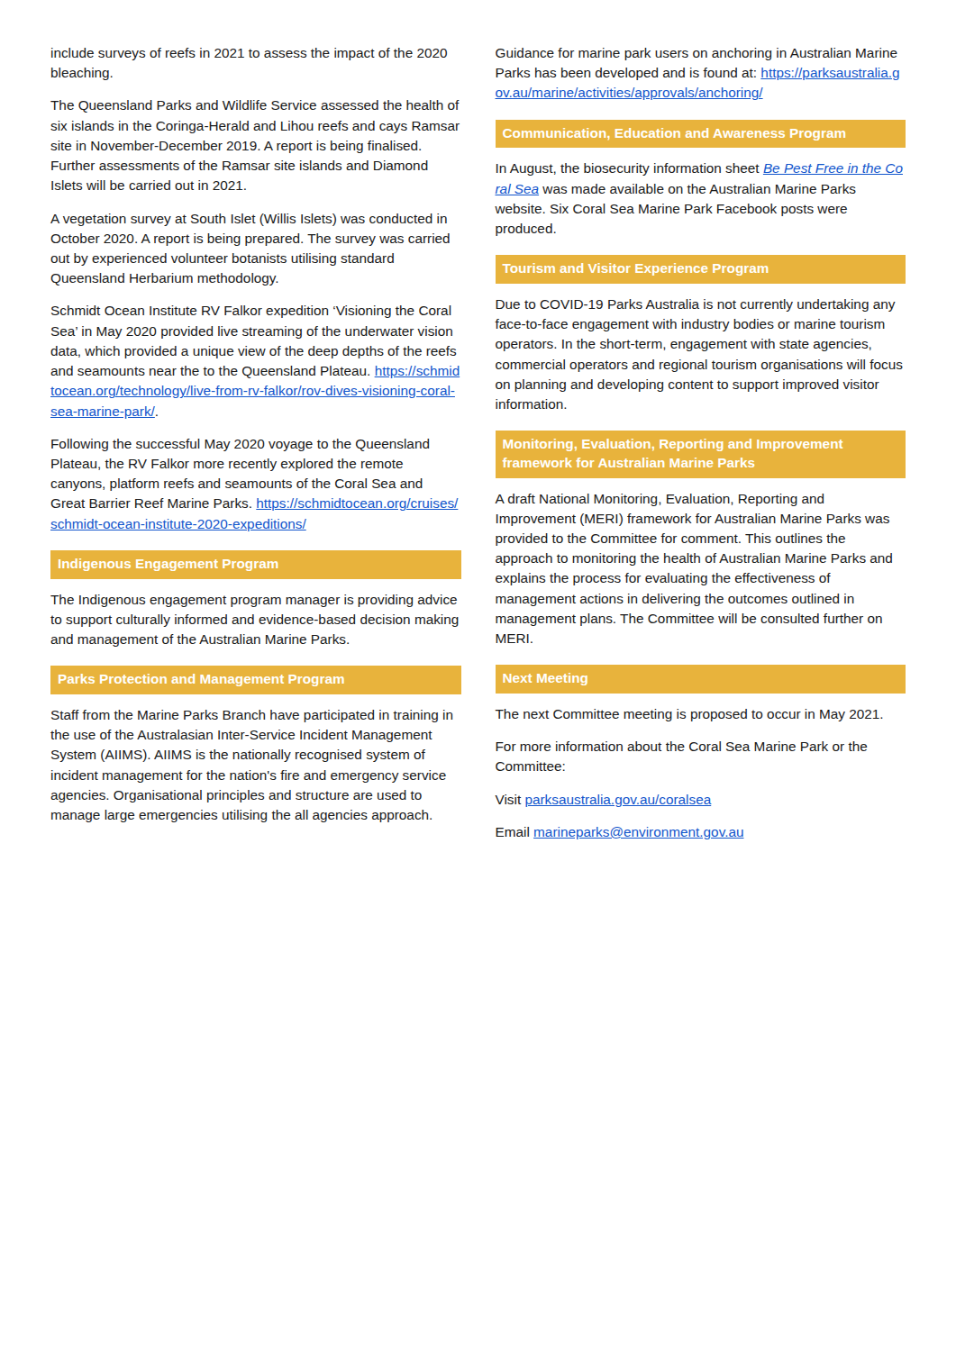include surveys of reefs in 2021 to assess the impact of the 2020 bleaching.
The Queensland Parks and Wildlife Service assessed the health of six islands in the Coringa-Herald and Lihou reefs and cays Ramsar site in November-December 2019. A report is being finalised. Further assessments of the Ramsar site islands and Diamond Islets will be carried out in 2021.
A vegetation survey at South Islet (Willis Islets) was conducted in October 2020. A report is being prepared. The survey was carried out by experienced volunteer botanists utilising standard Queensland Herbarium methodology.
Schmidt Ocean Institute RV Falkor expedition ‘Visioning the Coral Sea’ in May 2020 provided live streaming of the underwater vision data, which provided a unique view of the deep depths of the reefs and seamounts near the to the Queensland Plateau. https://schmidtocean.org/technology/live-from-rv-falkor/rov-dives-visioning-coral-sea-marine-park/.
Following the successful May 2020 voyage to the Queensland Plateau, the RV Falkor more recently explored the remote canyons, platform reefs and seamounts of the Coral Sea and Great Barrier Reef Marine Parks. https://schmidtocean.org/cruises/schmidt-ocean-institute-2020-expeditions/
Indigenous Engagement Program
The Indigenous engagement program manager is providing advice to support culturally informed and evidence-based decision making and management of the Australian Marine Parks.
Parks Protection and Management Program
Staff from the Marine Parks Branch have participated in training in the use of the Australasian Inter-Service Incident Management System (AIIMS). AIIMS is the nationally recognised system of incident management for the nation's fire and emergency service agencies. Organisational principles and structure are used to manage large emergencies utilising the all agencies approach.
Guidance for marine park users on anchoring in Australian Marine Parks has been developed and is found at: https://parksaustralia.gov.au/marine/activities/approvals/anchoring/
Communication, Education and Awareness Program
In August, the biosecurity information sheet Be Pest Free in the Coral Sea was made available on the Australian Marine Parks website. Six Coral Sea Marine Park Facebook posts were produced.
Tourism and Visitor Experience Program
Due to COVID-19 Parks Australia is not currently undertaking any face-to-face engagement with industry bodies or marine tourism operators. In the short-term, engagement with state agencies, commercial operators and regional tourism organisations will focus on planning and developing content to support improved visitor information.
Monitoring, Evaluation, Reporting and Improvement framework for Australian Marine Parks
A draft National Monitoring, Evaluation, Reporting and Improvement (MERI) framework for Australian Marine Parks was provided to the Committee for comment. This outlines the approach to monitoring the health of Australian Marine Parks and explains the process for evaluating the effectiveness of management actions in delivering the outcomes outlined in management plans. The Committee will be consulted further on MERI.
Next Meeting
The next Committee meeting is proposed to occur in May 2021.
For more information about the Coral Sea Marine Park or the Committee:
Visit parksaustralia.gov.au/coralsea
Email marineparks@environment.gov.au